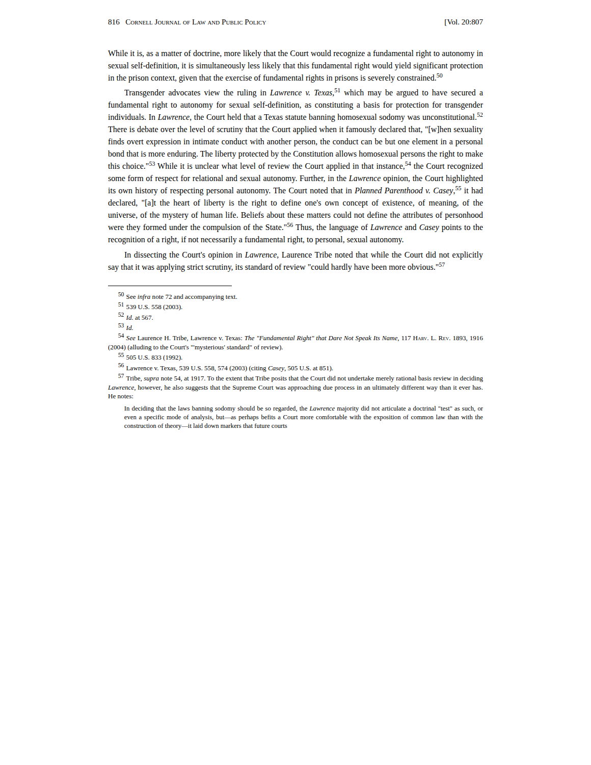816 Cornell Journal of Law and Public Policy [Vol. 20:807
While it is, as a matter of doctrine, more likely that the Court would recognize a fundamental right to autonomy in sexual self-definition, it is simultaneously less likely that this fundamental right would yield significant protection in the prison context, given that the exercise of fundamental rights in prisons is severely constrained.50
Transgender advocates view the ruling in Lawrence v. Texas,51 which may be argued to have secured a fundamental right to autonomy for sexual self-definition, as constituting a basis for protection for transgender individuals. In Lawrence, the Court held that a Texas statute banning homosexual sodomy was unconstitutional.52 There is debate over the level of scrutiny that the Court applied when it famously declared that, "[w]hen sexuality finds overt expression in intimate conduct with another person, the conduct can be but one element in a personal bond that is more enduring. The liberty protected by the Constitution allows homosexual persons the right to make this choice."53 While it is unclear what level of review the Court applied in that instance,54 the Court recognized some form of respect for relational and sexual autonomy. Further, in the Lawrence opinion, the Court highlighted its own history of respecting personal autonomy. The Court noted that in Planned Parenthood v. Casey,55 it had declared, "[a]t the heart of liberty is the right to define one's own concept of existence, of meaning, of the universe, of the mystery of human life. Beliefs about these matters could not define the attributes of personhood were they formed under the compulsion of the State."56 Thus, the language of Lawrence and Casey points to the recognition of a right, if not necessarily a fundamental right, to personal, sexual autonomy.
In dissecting the Court's opinion in Lawrence, Laurence Tribe noted that while the Court did not explicitly say that it was applying strict scrutiny, its standard of review "could hardly have been more obvious."57
50 See infra note 72 and accompanying text.
51539 U.S. 558 (2003).
52 Id. at 567.
53 Id.
54 See Laurence H. Tribe, Lawrence v. Texas: The "Fundamental Right" that Dare Not Speak Its Name, 117 Harv. L. Rev. 1893, 1916 (2004) (alluding to the Court's "'mysterious' standard" of review).
55505 U.S. 833 (1992).
56 Lawrence v. Texas, 539 U.S. 558, 574 (2003) (citing Casey, 505 U.S. at 851).
57 Tribe, supra note 54, at 1917. To the extent that Tribe posits that the Court did not undertake merely rational basis review in deciding Lawrence, however, he also suggests that the Supreme Court was approaching due process in an ultimately different way than it ever has. He notes:
In deciding that the laws banning sodomy should be so regarded, the Lawrence majority did not articulate a doctrinal "test" as such, or even a specific mode of analysis, but—as perhaps befits a Court more comfortable with the exposition of common law than with the construction of theory—it laid down markers that future courts